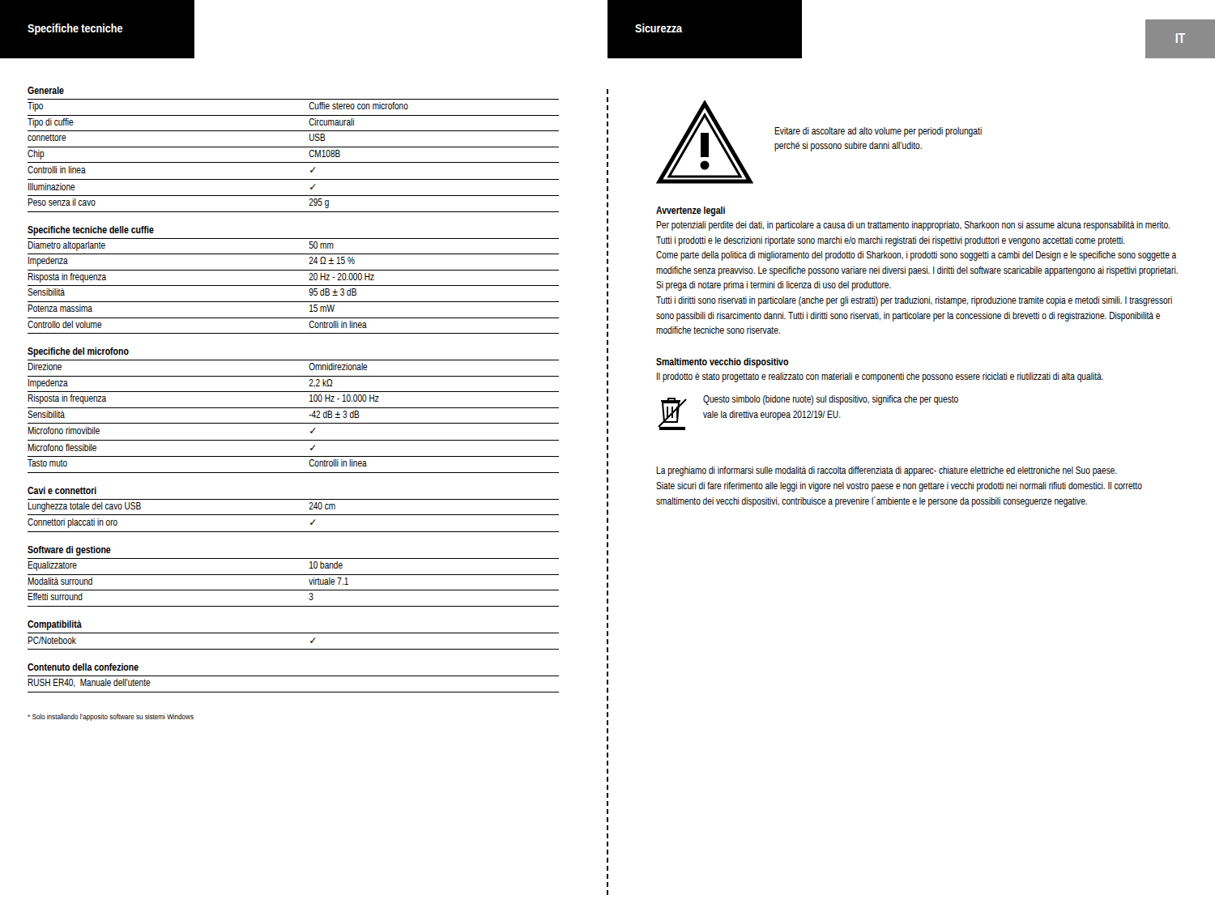Specifiche tecniche
Generale
| Tipo | Cuffie stereo con microfono |
| Tipo di cuffie | Circumaurali |
| connettore | USB |
| Chip | CM108B |
| Controlli in linea | ✓ |
| Illuminazione | ✓ |
| Peso senza il cavo | 295 g |
Specifiche tecniche delle cuffie
| Diametro altoparlante | 50 mm |
| Impedenza | 24 Ω ± 15 % |
| Risposta in frequenza | 20 Hz - 20.000 Hz |
| Sensibilità | 95 dB ± 3 dB |
| Potenza massima | 15 mW |
| Controllo del volume | Controlli in linea |
Specifiche del microfono
| Direzione | Omnidirezionale |
| Impedenza | 2,2 kΩ |
| Risposta in frequenza | 100 Hz - 10.000 Hz |
| Sensibilità | -42 dB ± 3 dB |
| Microfono rimovibile | ✓ |
| Microfono flessibile | ✓ |
| Tasto muto | Controlli in linea |
Cavi e connettori
| Lunghezza totale del cavo USB | 240 cm |
| Connettori placcati in oro | ✓ |
Software di gestione
| Equalizzatore | 10 bande |
| Modalità surround | virtuale 7.1 |
| Effetti surround | 3 |
Compatibilità
| PC/Notebook | ✓ |
Contenuto della confezione
| RUSH ER40, Manuale dell'utente |
* Solo installando l’apposito software su sistemi Windows
Sicurezza
IT
Evitare di ascoltare ad alto volume per periodi prolungati
perché si possono subire danni all’udito.
Avvertenze legali
Per potenziali perdite dei dati, in particolare a causa di un trattamento inappropriato, Sharkoon non si assume alcuna responsabilità in merito.
Tutti i prodotti e le descrizioni riportate sono marchi e/o marchi registrati dei rispettivi produttori e vengono accettati come protetti.
Come parte della politica di miglioramento del prodotto di Sharkoon, i prodotti sono soggetti a cambi del Design e le specifiche sono soggette a modifiche senza preavviso. Le specifiche possono variare nei diversi paesi. I diritti del software scaricabile appartengono ai rispettivi proprietari. Si prega di notare prima i termini di licenza di uso del produttore.
Tutti i diritti sono riservati in particolare (anche per gli estratti) per traduzioni, ristampe, riproduzione tramite copia e metodi simili. I trasgressori sono passibili di risarcimento danni. Tutti i diritti sono riservati, in particolare per la concessione di brevetti o di registrazione. Disponibilità e modifiche tecniche sono riservate.
Smaltimento vecchio dispositivo
Il prodotto è stato progettato e realizzato con materiali e componenti che possono essere riciclati e riutilizzati di alta qualità.
Questo simbolo (bidone ruote) sul dispositivo, significa che per questo
vale la direttiva europea 2012/19/ EU.
La preghiamo di informarsi sulle modalità di raccolta differenziata di apparec- chiature elettriche ed elettroniche nel Suo paese.
Siate sicuri di fare riferimento alle leggi in vigore nel vostro paese e non gettare i vecchi prodotti nei normali rifiuti domestici. Il corretto smaltimento dei vecchi dispositivi, contribuisce a prevenire l´ambiente e le persone da possibili conseguenze negative.